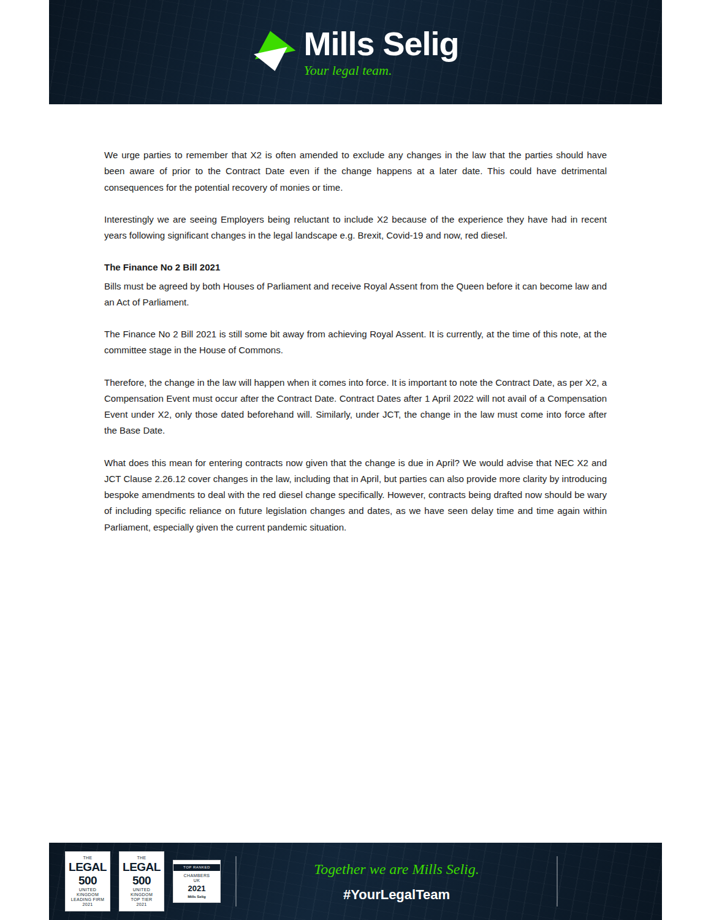Mills Selig Your legal team.
We urge parties to remember that X2 is often amended to exclude any changes in the law that the parties should have been aware of prior to the Contract Date even if the change happens at a later date. This could have detrimental consequences for the potential recovery of monies or time.
Interestingly we are seeing Employers being reluctant to include X2 because of the experience they have had in recent years following significant changes in the legal landscape e.g. Brexit, Covid-19 and now, red diesel.
The Finance No 2 Bill 2021
Bills must be agreed by both Houses of Parliament and receive Royal Assent from the Queen before it can become law and an Act of Parliament.
The Finance No 2 Bill 2021 is still some bit away from achieving Royal Assent. It is currently, at the time of this note, at the committee stage in the House of Commons.
Therefore, the change in the law will happen when it comes into force. It is important to note the Contract Date, as per X2, a Compensation Event must occur after the Contract Date. Contract Dates after 1 April 2022 will not avail of a Compensation Event under X2, only those dated beforehand will. Similarly, under JCT, the change in the law must come into force after the Base Date.
What does this mean for entering contracts now given that the change is due in April? We would advise that NEC X2 and JCT Clause 2.26.12 cover changes in the law, including that in April, but parties can also provide more clarity by introducing bespoke amendments to deal with the red diesel change specifically. However, contracts being drafted now should be wary of including specific reliance on future legislation changes and dates, as we have seen delay time and time again within Parliament, especially given the current pandemic situation.
The LEGAL 500 United Kingdom Leading Firm 2021
The LEGAL 500 United Kingdom Top Tier 2021
Top Ranked Chambers UK 2021 Mills Selig
Together we are Mills Selig. #YourLegalTeam